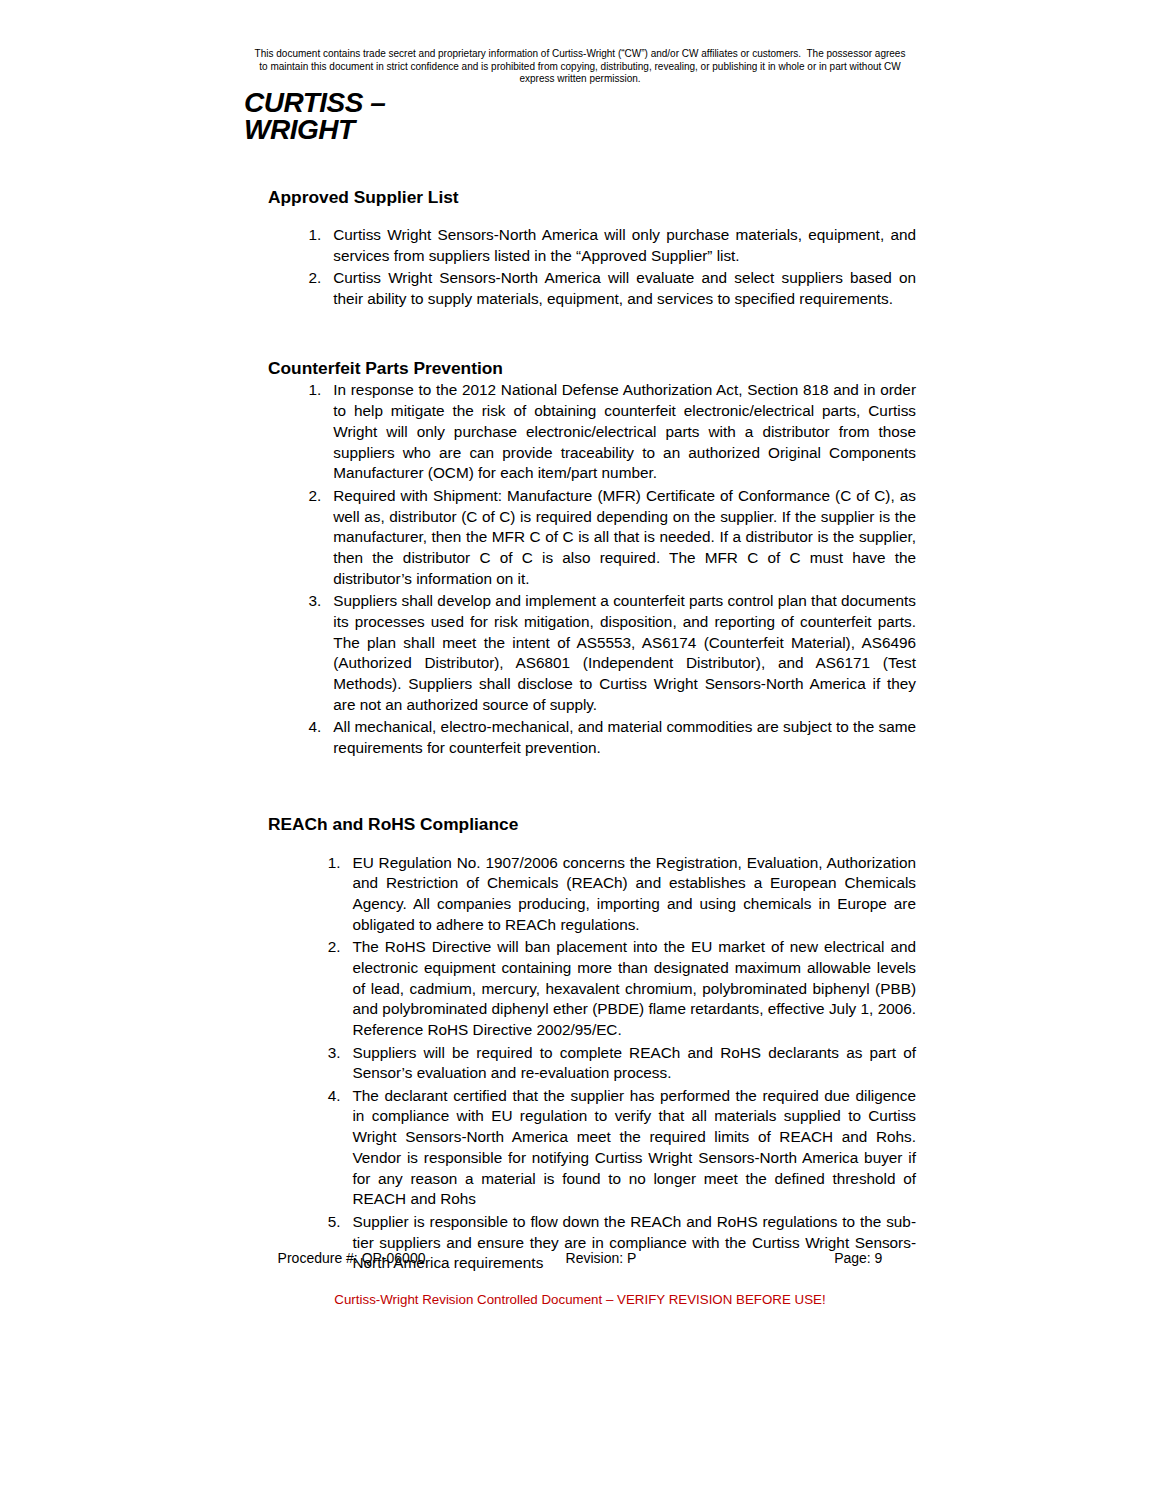This document contains trade secret and proprietary information of Curtiss-Wright (“CW”) and/or CW affiliates or customers. The possessor agrees to maintain this document in strict confidence and is prohibited from copying, distributing, revealing, or publishing it in whole or in part without CW express written permission.
CURTISS –
WRIGHT
Approved Supplier List
Curtiss Wright Sensors-North America will only purchase materials, equipment, and services from suppliers listed in the “Approved Supplier” list.
Curtiss Wright Sensors-North America will evaluate and select suppliers based on their ability to supply materials, equipment, and services to specified requirements.
Counterfeit Parts Prevention
In response to the 2012 National Defense Authorization Act, Section 818 and in order to help mitigate the risk of obtaining counterfeit electronic/electrical parts, Curtiss Wright will only purchase electronic/electrical parts with a distributor from those suppliers who are can provide traceability to an authorized Original Components Manufacturer (OCM) for each item/part number.
Required with Shipment: Manufacture (MFR) Certificate of Conformance (C of C), as well as, distributor (C of C) is required depending on the supplier. If the supplier is the manufacturer, then the MFR C of C is all that is needed. If a distributor is the supplier, then the distributor C of C is also required. The MFR C of C must have the distributor’s information on it.
Suppliers shall develop and implement a counterfeit parts control plan that documents its processes used for risk mitigation, disposition, and reporting of counterfeit parts. The plan shall meet the intent of AS5553, AS6174 (Counterfeit Material), AS6496 (Authorized Distributor), AS6801 (Independent Distributor), and AS6171 (Test Methods). Suppliers shall disclose to Curtiss Wright Sensors-North America if they are not an authorized source of supply.
All mechanical, electro-mechanical, and material commodities are subject to the same requirements for counterfeit prevention.
REACh and RoHS Compliance
EU Regulation No. 1907/2006 concerns the Registration, Evaluation, Authorization and Restriction of Chemicals (REACh) and establishes a European Chemicals Agency. All companies producing, importing and using chemicals in Europe are obligated to adhere to REACh regulations.
The RoHS Directive will ban placement into the EU market of new electrical and electronic equipment containing more than designated maximum allowable levels of lead, cadmium, mercury, hexavalent chromium, polybrominated biphenyl (PBB) and polybrominated diphenyl ether (PBDE) flame retardants, effective July 1, 2006. Reference RoHS Directive 2002/95/EC.
Suppliers will be required to complete REACh and RoHS declarants as part of Sensor’s evaluation and re-evaluation process.
The declarant certified that the supplier has performed the required due diligence in compliance with EU regulation to verify that all materials supplied to Curtiss Wright Sensors-North America meet the required limits of REACH and Rohs. Vendor is responsible for notifying Curtiss Wright Sensors-North America buyer if for any reason a material is found to no longer meet the defined threshold of REACH and Rohs
Supplier is responsible to flow down the REACh and RoHS regulations to the sub-tier suppliers and ensure they are in compliance with the Curtiss Wright Sensors-North America requirements
Procedure #: QP-06000 Revision: P Page: 9
Curtiss-Wright Revision Controlled Document – VERIFY REVISION BEFORE USE!